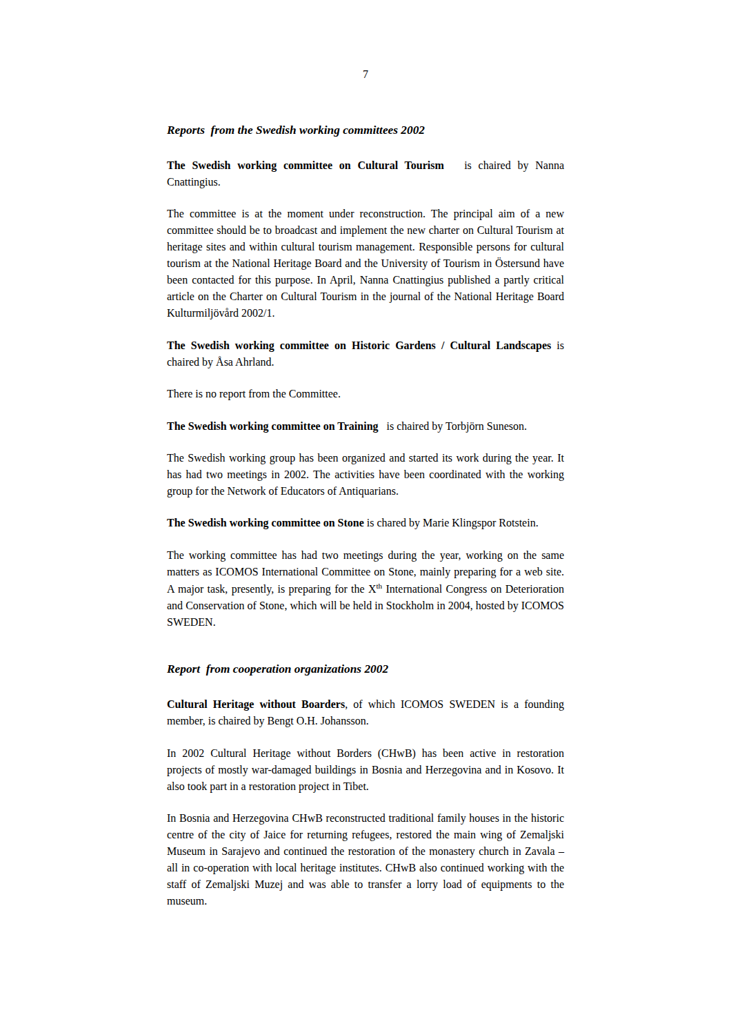7
Reports from the Swedish working committees 2002
The Swedish working committee on Cultural Tourism is chaired by Nanna Cnattingius.
The committee is at the moment under reconstruction. The principal aim of a new committee should be to broadcast and implement the new charter on Cultural Tourism at heritage sites and within cultural tourism management. Responsible persons for cultural tourism at the National Heritage Board and the University of Tourism in Östersund have been contacted for this purpose. In April, Nanna Cnattingius published a partly critical article on the Charter on Cultural Tourism in the journal of the National Heritage Board Kulturmiljövård 2002/1.
The Swedish working committee on Historic Gardens / Cultural Landscapes is chaired by Åsa Ahrland.
There is no report from the Committee.
The Swedish working committee on Training is chaired by Torbjörn Suneson.
The Swedish working group has been organized and started its work during the year. It has had two meetings in 2002. The activities have been coordinated with the working group for the Network of Educators of Antiquarians.
The Swedish working committee on Stone is chared by Marie Klingspor Rotstein.
The working committee has had two meetings during the year, working on the same matters as ICOMOS International Committee on Stone, mainly preparing for a web site. A major task, presently, is preparing for the Xth International Congress on Deterioration and Conservation of Stone, which will be held in Stockholm in 2004, hosted by ICOMOS SWEDEN.
Report from cooperation organizations 2002
Cultural Heritage without Boarders, of which ICOMOS SWEDEN is a founding member, is chaired by Bengt O.H. Johansson.
In 2002 Cultural Heritage without Borders (CHwB) has been active in restoration projects of mostly war-damaged buildings in Bosnia and Herzegovina and in Kosovo. It also took part in a restoration project in Tibet.
In Bosnia and Herzegovina CHwB reconstructed traditional family houses in the historic centre of the city of Jaice for returning refugees, restored the main wing of Zemaljski Museum in Sarajevo and continued the restoration of the monastery church in Zavala – all in co-operation with local heritage institutes. CHwB also continued working with the staff of Zemaljski Muzej and was able to transfer a lorry load of equipments to the museum.